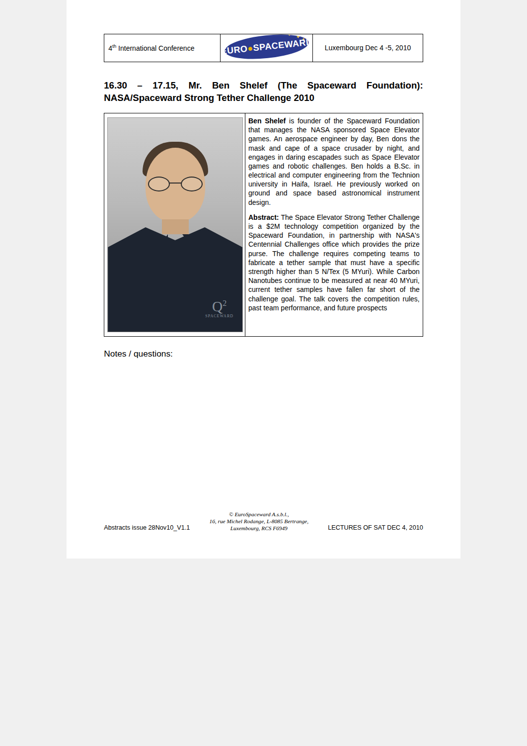| 4 th International Conference | ✦ ✦ ✦ EURO ● SPACE WARD | Luxembourg Dec 4 -5, 2010 |
16.30 – 17.15, Mr. Ben Shelef (The Spaceward Foundation): NASA/Spaceward Strong Tether Challenge 2010
| Q 2 SPACEWARD | Ben Shelef is founder of the Spaceward Foundation that manages the NASA sponsored Space Elevator games. An aerospace engineer by day, Ben dons the mask and cape of a space crusader by night, and engages in daring escapades such as Space Elevator games and robotic challenges. Ben holds a B.Sc. in electrical and computer engineering from the Technion university in Haifa, Israel. He previously worked on ground and space based astronomical instrument design. Abstract: The Space Elevator Strong Tether Challenge is a $2M technology competition organized by the Spaceward Foundation, in partnership with NASA's Centennial Challenges office which provides the prize purse. The challenge requires competing teams to fabricate a tether sample that must have a specific strength higher than 5 N/Tex (5 MYuri). While Carbon Nanotubes continue to be measured at near 40 MYuri, current tether samples have fallen far short of the challenge goal. The talk covers the competition rules, past team performance, and future prospects |
Notes / questions:
Abstracts issue 28Nov10_V1.1
© EuroSpaceward A.s.b.l.,
16, rue Michel Rodange, L-8085 Bertrange,
Luxembourg, RCS F6949
LECTURES OF SAT DEC 4, 2010